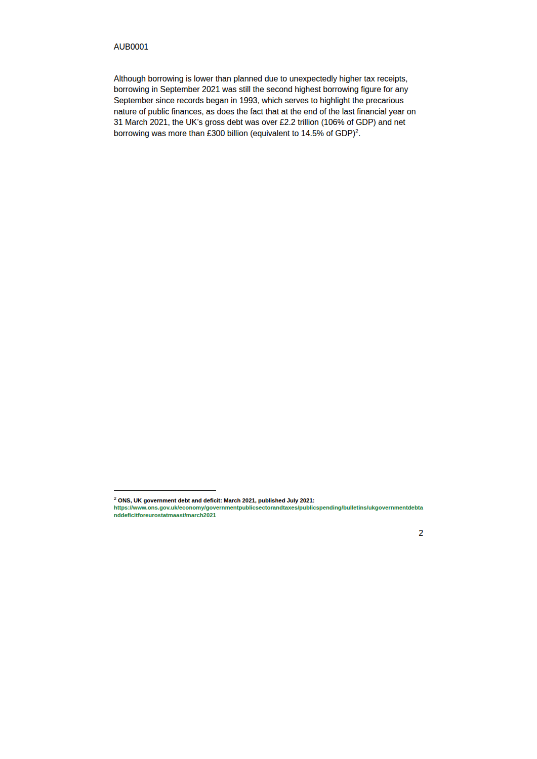AUB0001
Although borrowing is lower than planned due to unexpectedly higher tax receipts, borrowing in September 2021 was still the second highest borrowing figure for any September since records began in 1993, which serves to highlight the precarious nature of public finances, as does the fact that at the end of the last financial year on 31 March 2021, the UK’s gross debt was over £2.2 trillion (106% of GDP) and net borrowing was more than £300 billion (equivalent to 14.5% of GDP)2.
2 ONS, UK government debt and deficit: March 2021, published July 2021:
https://www.ons.gov.uk/economy/governmentpublicsectorandtaxes/publicspending/bulletins/ukgovernmentdebtanddeficitforeurostatmaast/march2021
2